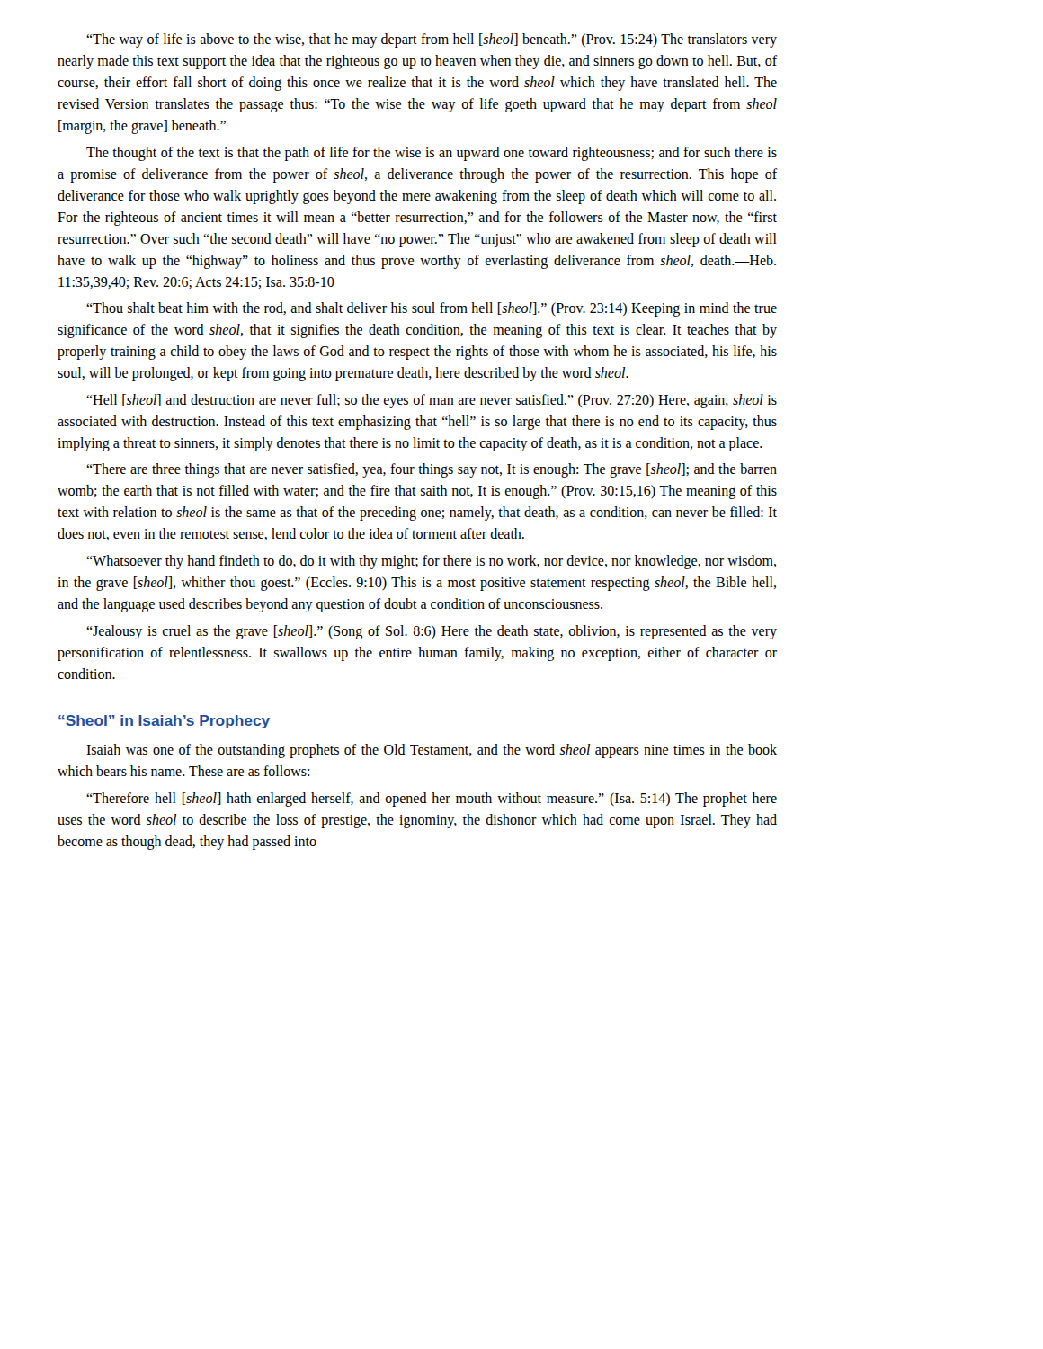“The way of life is above to the wise, that he may depart from hell [sheol] beneath.” (Prov. 15:24) The translators very nearly made this text support the idea that the righteous go up to heaven when they die, and sinners go down to hell. But, of course, their effort fall short of doing this once we realize that it is the word sheol which they have translated hell. The revised Version translates the passage thus: “To the wise the way of life goeth upward that he may depart from sheol [margin, the grave] beneath.”
The thought of the text is that the path of life for the wise is an upward one toward righteousness; and for such there is a promise of deliverance from the power of sheol, a deliverance through the power of the resurrection. This hope of deliverance for those who walk uprightly goes beyond the mere awakening from the sleep of death which will come to all. For the righteous of ancient times it will mean a “better resurrection,” and for the followers of the Master now, the “first resurrection.” Over such “the second death” will have “no power.” The “unjust” who are awakened from sleep of death will have to walk up the “highway” to holiness and thus prove worthy of everlasting deliverance from sheol, death.—Heb. 11:35,39,40; Rev. 20:6; Acts 24:15; Isa. 35:8-10
“Thou shalt beat him with the rod, and shalt deliver his soul from hell [sheol].” (Prov. 23:14) Keeping in mind the true significance of the word sheol, that it signifies the death condition, the meaning of this text is clear. It teaches that by properly training a child to obey the laws of God and to respect the rights of those with whom he is associated, his life, his soul, will be prolonged, or kept from going into premature death, here described by the word sheol.
“Hell [sheol] and destruction are never full; so the eyes of man are never satisfied.” (Prov. 27:20) Here, again, sheol is associated with destruction. Instead of this text emphasizing that “hell” is so large that there is no end to its capacity, thus implying a threat to sinners, it simply denotes that there is no limit to the capacity of death, as it is a condition, not a place.
“There are three things that are never satisfied, yea, four things say not, It is enough: The grave [sheol]; and the barren womb; the earth that is not filled with water; and the fire that saith not, It is enough.” (Prov. 30:15,16) The meaning of this text with relation to sheol is the same as that of the preceding one; namely, that death, as a condition, can never be filled: It does not, even in the remotest sense, lend color to the idea of torment after death.
“Whatsoever thy hand findeth to do, do it with thy might; for there is no work, nor device, nor knowledge, nor wisdom, in the grave [sheol], whither thou goest.” (Eccles. 9:10) This is a most positive statement respecting sheol, the Bible hell, and the language used describes beyond any question of doubt a condition of unconsciousness.
“Jealousy is cruel as the grave [sheol].” (Song of Sol. 8:6) Here the death state, oblivion, is represented as the very personification of relentlessness. It swallows up the entire human family, making no exception, either of character or condition.
“Sheol” in Isaiah’s Prophecy
Isaiah was one of the outstanding prophets of the Old Testament, and the word sheol appears nine times in the book which bears his name. These are as follows:
“Therefore hell [sheol] hath enlarged herself, and opened her mouth without measure.” (Isa. 5:14) The prophet here uses the word sheol to describe the loss of prestige, the ignominy, the dishonor which had come upon Israel. They had become as though dead, they had passed into